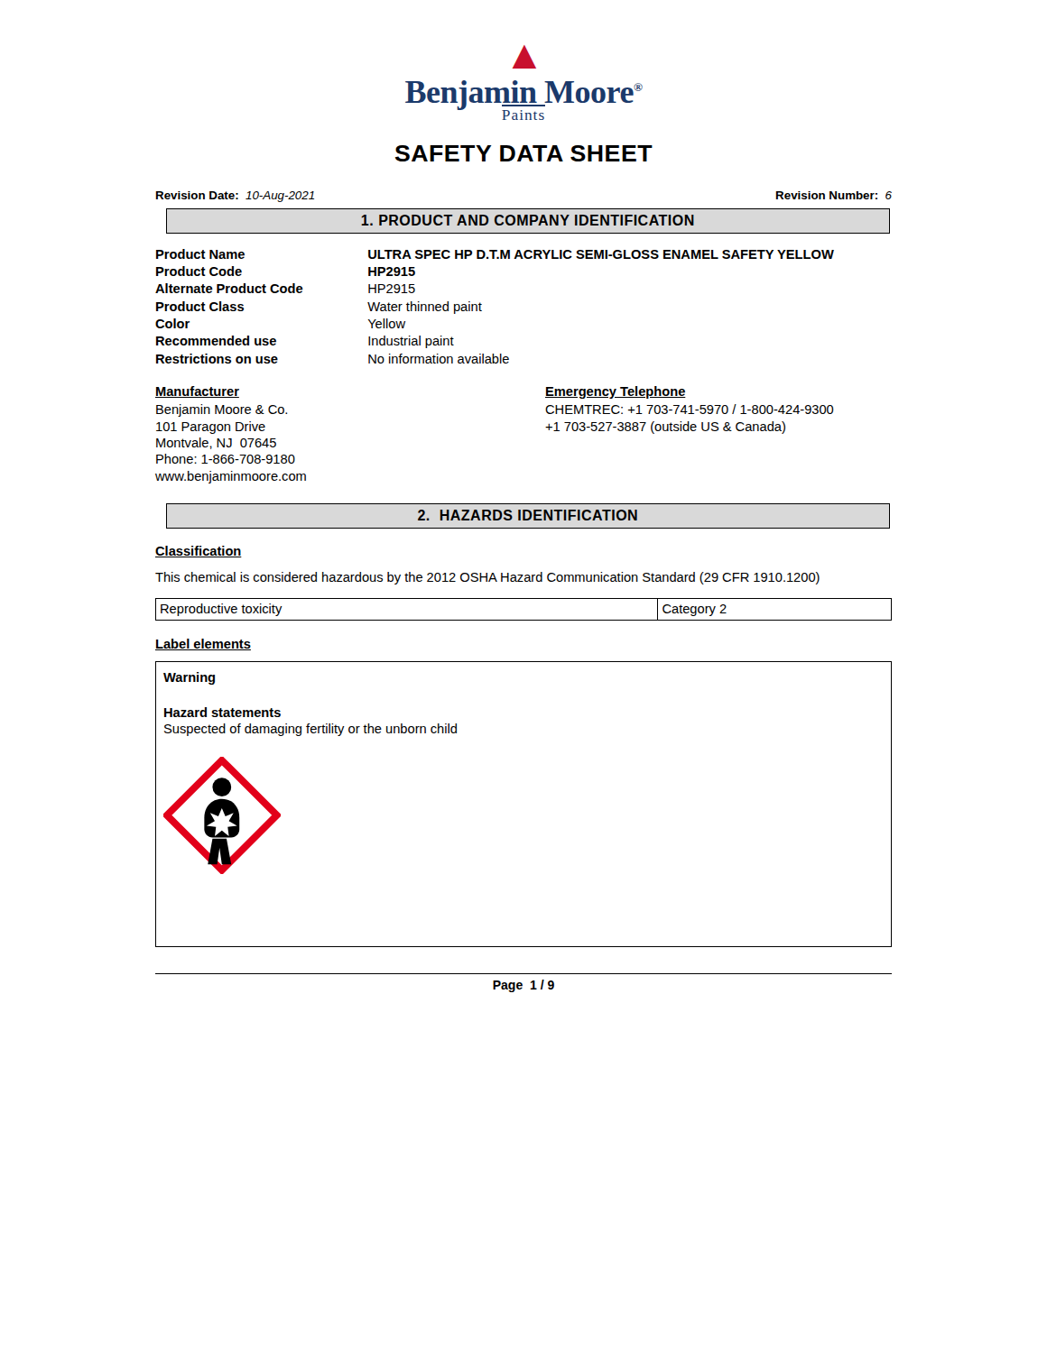▲
Benjamin Moore®
Paints
SAFETY DATA SHEET
Revision Date: 10-Aug-2021
Revision Number: 6
1. PRODUCT AND COMPANY IDENTIFICATION
| Product Name | ULTRA SPEC HP D.T.M ACRYLIC SEMI-GLOSS ENAMEL SAFETY YELLOW |
| Product Code | HP2915 |
| Alternate Product Code | HP2915 |
| Product Class | Water thinned paint |
| Color | Yellow |
| Recommended use | Industrial paint |
| Restrictions on use | No information available |
Manufacturer
Benjamin Moore & Co.
101 Paragon Drive
Montvale, NJ 07645
Phone: 1-866-708-9180
www.benjaminmoore.com
Emergency Telephone
CHEMTREC: +1 703-741-5970 / 1-800-424-9300
+1 703-527-3887 (outside US & Canada)
2. HAZARDS IDENTIFICATION
Classification
This chemical is considered hazardous by the 2012 OSHA Hazard Communication Standard (29 CFR 1910.1200)
| Reproductive toxicity | Category 2 |
Label elements
Warning
Hazard statements
Suspected of damaging fertility or the unborn child
Page 1 / 9